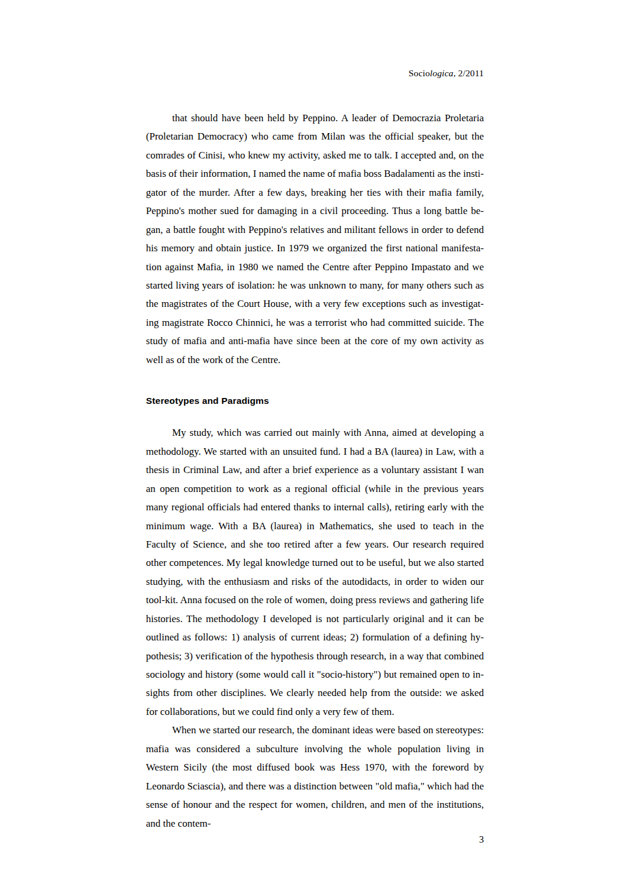Sociologica, 2/2011
that should have been held by Peppino. A leader of Democrazia Proletaria (Proletarian Democracy) who came from Milan was the official speaker, but the comrades of Cinisi, who knew my activity, asked me to talk. I accepted and, on the basis of their information, I named the name of mafia boss Badalamenti as the instigator of the murder. After a few days, breaking her ties with their mafia family, Peppino's mother sued for damaging in a civil proceeding. Thus a long battle began, a battle fought with Peppino's relatives and militant fellows in order to defend his memory and obtain justice. In 1979 we organized the first national manifestation against Mafia, in 1980 we named the Centre after Peppino Impastato and we started living years of isolation: he was unknown to many, for many others such as the magistrates of the Court House, with a very few exceptions such as investigating magistrate Rocco Chinnici, he was a terrorist who had committed suicide. The study of mafia and anti-mafia have since been at the core of my own activity as well as of the work of the Centre.
Stereotypes and Paradigms
My study, which was carried out mainly with Anna, aimed at developing a methodology. We started with an unsuited fund. I had a BA (laurea) in Law, with a thesis in Criminal Law, and after a brief experience as a voluntary assistant I wan an open competition to work as a regional official (while in the previous years many regional officials had entered thanks to internal calls), retiring early with the minimum wage. With a BA (laurea) in Mathematics, she used to teach in the Faculty of Science, and she too retired after a few years. Our research required other competences. My legal knowledge turned out to be useful, but we also started studying, with the enthusiasm and risks of the autodidacts, in order to widen our tool-kit. Anna focused on the role of women, doing press reviews and gathering life histories. The methodology I developed is not particularly original and it can be outlined as follows: 1) analysis of current ideas; 2) formulation of a defining hypothesis; 3) verification of the hypothesis through research, in a way that combined sociology and history (some would call it "socio-history") but remained open to insights from other disciplines. We clearly needed help from the outside: we asked for collaborations, but we could find only a very few of them.
When we started our research, the dominant ideas were based on stereotypes: mafia was considered a subculture involving the whole population living in Western Sicily (the most diffused book was Hess 1970, with the foreword by Leonardo Sciascia), and there was a distinction between "old mafia," which had the sense of honour and the respect for women, children, and men of the institutions, and the contem-
3